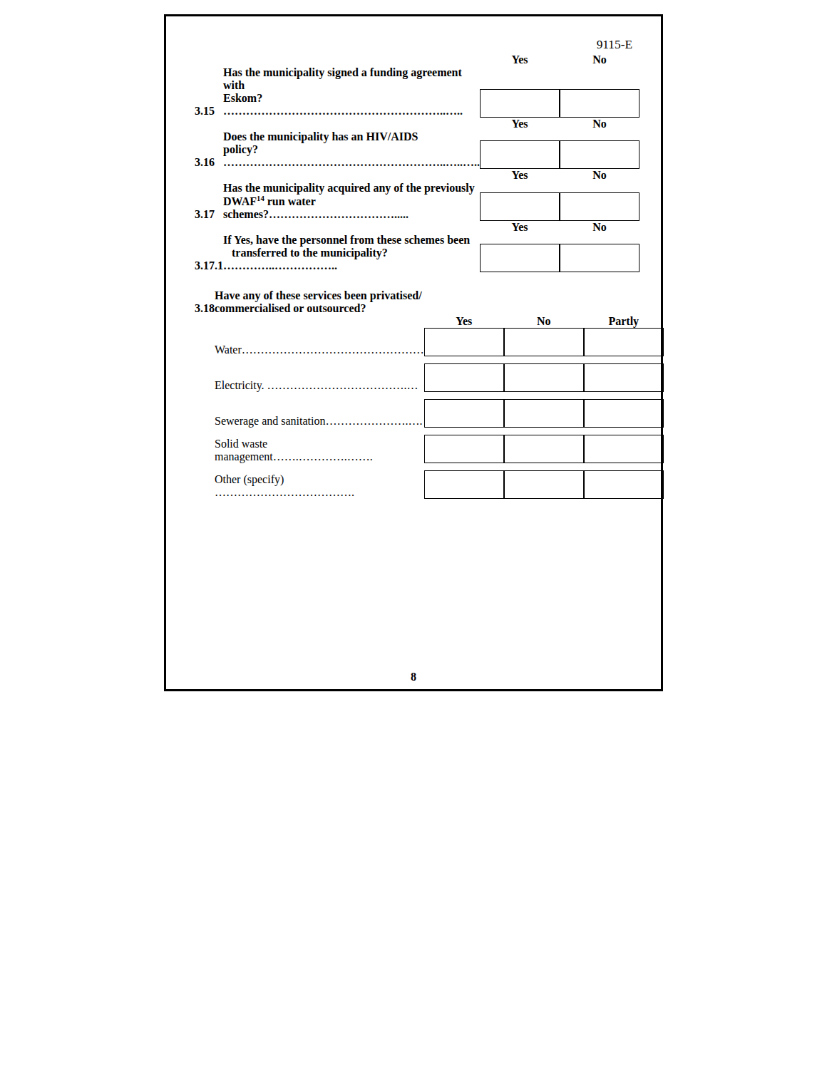9115-E
| | | Yes | No |
| 3.15 | Has the municipality signed a funding agreement with Eskom? …………………………………………………..….. | | |
| | | Yes | No |
| 3.16 | Does the municipality has an HIV/AIDS policy? …………………………………………………..…..….. | | |
| | | Yes | No |
| 3.17 | Has the municipality acquired any of the previously DWAF 14 run water schemes? ……………………………..... | | |
| | | Yes | No |
| 3.17.1 | If Yes, have the personnel from these schemes been transferred to the municipality? …………..…………….. | | |
| 3.18 | Have any of these services been privatised/ commercialised or outsourced? |
| | | Yes | No | Partly |
| | Water ………………………………………… | | | |
| | Electricity. ……………………………….… | | | |
| | Sewerage and sanitation ………………….…. | | | |
| | Solid waste management …….………….……. | | | |
| | Other (specify) ………………………………. | | | |
8